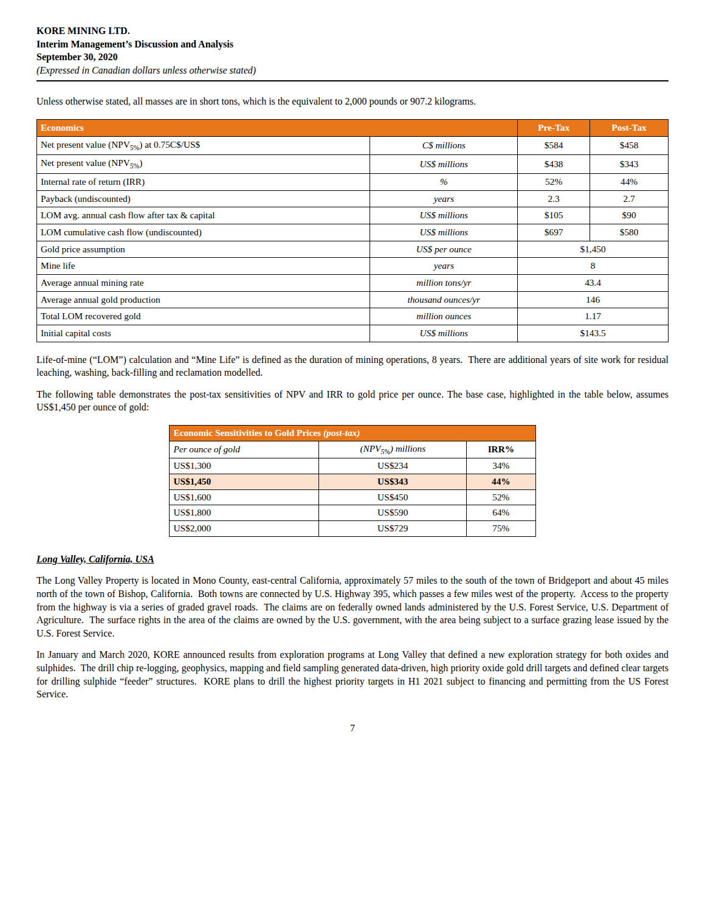KORE MINING LTD.
Interim Management’s Discussion and Analysis
September 30, 2020
(Expressed in Canadian dollars unless otherwise stated)
Unless otherwise stated, all masses are in short tons, which is the equivalent to 2,000 pounds or 907.2 kilograms.
| Economics | Pre-Tax | Post-Tax |
| --- | --- | --- |
| Net present value (NPV 5% ) at 0.75C$/US$ | C$ millions | $584 | $458 |
| Net present value (NPV 5% ) | US$ millions | $438 | $343 |
| Internal rate of return (IRR) | % | 52% | 44% |
| Payback (undiscounted) | years | 2.3 | 2.7 |
| LOM avg. annual cash flow after tax & capital | US$ millions | $105 | $90 |
| LOM cumulative cash flow (undiscounted) | US$ millions | $697 | $580 |
| Gold price assumption | US$ per ounce | $1,450 |
| Mine life | years | 8 |
| Average annual mining rate | million tons/yr | 43.4 |
| Average annual gold production | thousand ounces/yr | 146 |
| Total LOM recovered gold | million ounces | 1.17 |
| Initial capital costs | US$ millions | $143.5 |
Life-of-mine (“LOM”) calculation and “Mine Life” is defined as the duration of mining operations, 8 years. There are additional years of site work for residual leaching, washing, back-filling and reclamation modelled.
The following table demonstrates the post-tax sensitivities of NPV and IRR to gold price per ounce. The base case, highlighted in the table below, assumes US$1,450 per ounce of gold:
| Economic Sensitivities to Gold Prices (post-tax) |
| --- |
| Per ounce of gold | (NPV 5% ) millions | IRR% |
| US$1,300 | US$234 | 34% |
| US$1,450 | US$343 | 44% |
| US$1,600 | US$450 | 52% |
| US$1,800 | US$590 | 64% |
| US$2,000 | US$729 | 75% |
Long Valley, California, USA
The Long Valley Property is located in Mono County, east-central California, approximately 57 miles to the south of the town of Bridgeport and about 45 miles north of the town of Bishop, California. Both towns are connected by U.S. Highway 395, which passes a few miles west of the property. Access to the property from the highway is via a series of graded gravel roads. The claims are on federally owned lands administered by the U.S. Forest Service, U.S. Department of Agriculture. The surface rights in the area of the claims are owned by the U.S. government, with the area being subject to a surface grazing lease issued by the U.S. Forest Service.
In January and March 2020, KORE announced results from exploration programs at Long Valley that defined a new exploration strategy for both oxides and sulphides. The drill chip re-logging, geophysics, mapping and field sampling generated data-driven, high priority oxide gold drill targets and defined clear targets for drilling sulphide “feeder” structures. KORE plans to drill the highest priority targets in H1 2021 subject to financing and permitting from the US Forest Service.
7